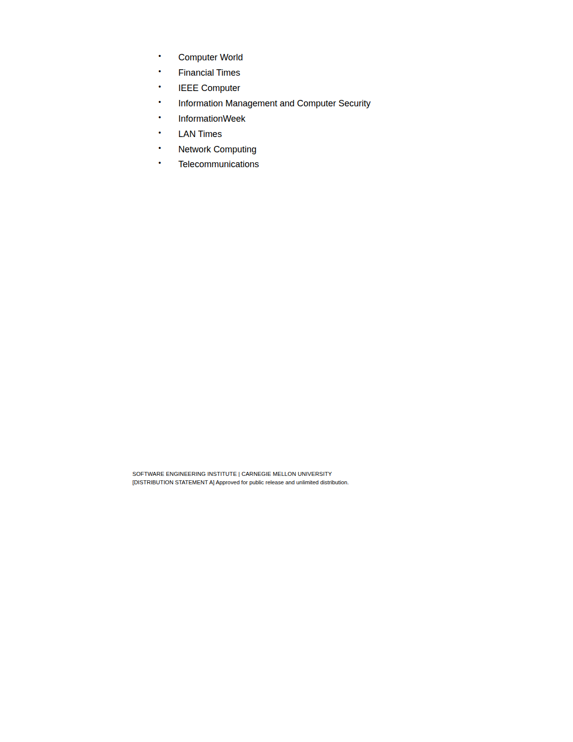Computer World
Financial Times
IEEE Computer
Information Management and Computer Security
InformationWeek
LAN Times
Network Computing
Telecommunications
SOFTWARE ENGINEERING INSTITUTE | CARNEGIE MELLON UNIVERSITY
[DISTRIBUTION STATEMENT A] Approved for public release and unlimited distribution.